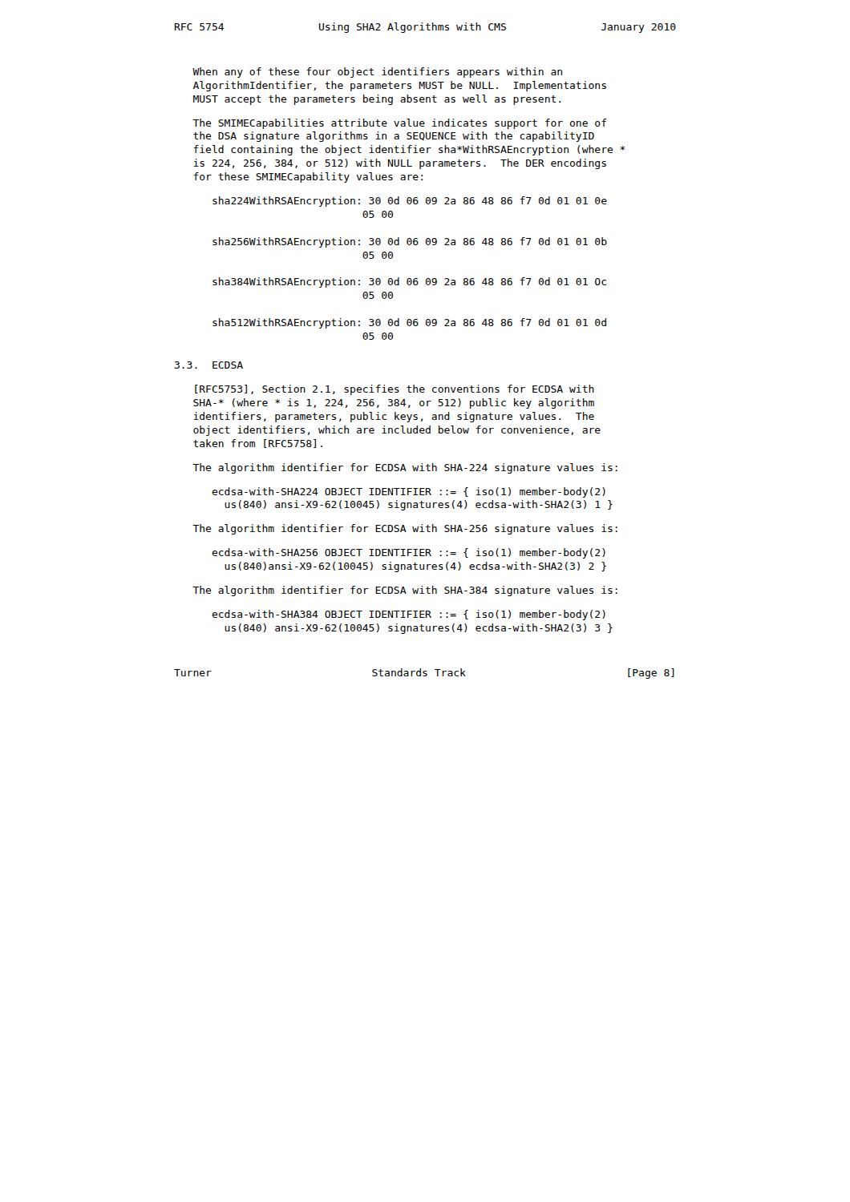RFC 5754 Using SHA2 Algorithms with CMS January 2010
When any of these four object identifiers appears within an AlgorithmIdentifier, the parameters MUST be NULL. Implementations MUST accept the parameters being absent as well as present.
The SMIMECapabilities attribute value indicates support for one of the DSA signature algorithms in a SEQUENCE with the capabilityID field containing the object identifier sha*WithRSAEncryption (where * is 224, 256, 384, or 512) with NULL parameters. The DER encodings for these SMIMECapability values are:
      sha224WithRSAEncryption: 30 0d 06 09 2a 86 48 86 f7 0d 01 01 0e
                              05 00

      sha256WithRSAEncryption: 30 0d 06 09 2a 86 48 86 f7 0d 01 01 0b
                              05 00

      sha384WithRSAEncryption: 30 0d 06 09 2a 86 48 86 f7 0d 01 01 Oc
                              05 00

      sha512WithRSAEncryption: 30 0d 06 09 2a 86 48 86 f7 0d 01 01 0d
                              05 00
3.3. ECDSA
[RFC5753], Section 2.1, specifies the conventions for ECDSA with SHA-* (where * is 1, 224, 256, 384, or 512) public key algorithm identifiers, parameters, public keys, and signature values. The object identifiers, which are included below for convenience, are taken from [RFC5758].
The algorithm identifier for ECDSA with SHA-224 signature values is:
      ecdsa-with-SHA224 OBJECT IDENTIFIER ::= { iso(1) member-body(2)
        us(840) ansi-X9-62(10045) signatures(4) ecdsa-with-SHA2(3) 1 }
The algorithm identifier for ECDSA with SHA-256 signature values is:
      ecdsa-with-SHA256 OBJECT IDENTIFIER ::= { iso(1) member-body(2)
        us(840)ansi-X9-62(10045) signatures(4) ecdsa-with-SHA2(3) 2 }
The algorithm identifier for ECDSA with SHA-384 signature values is:
      ecdsa-with-SHA384 OBJECT IDENTIFIER ::= { iso(1) member-body(2)
        us(840) ansi-X9-62(10045) signatures(4) ecdsa-with-SHA2(3) 3 }
Turner Standards Track [Page 8]